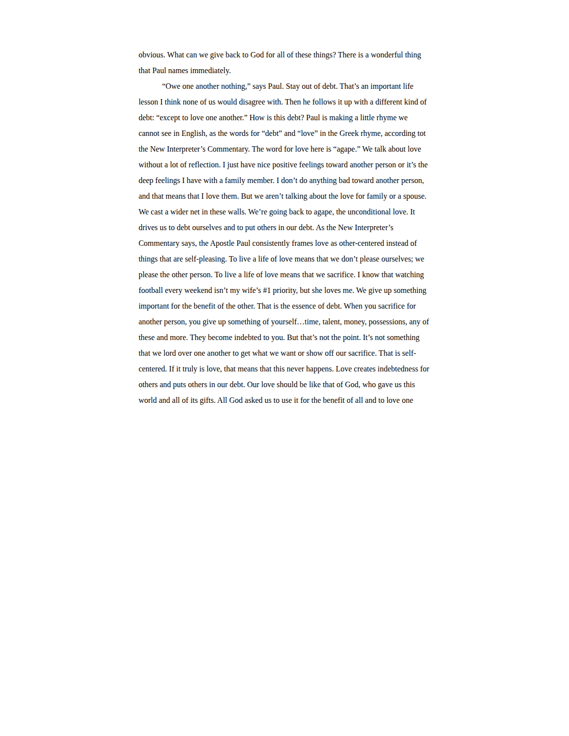obvious. What can we give back to God for all of these things? There is a wonderful thing that Paul names immediately.
“Owe one another nothing,” says Paul. Stay out of debt. That’s an important life lesson I think none of us would disagree with. Then he follows it up with a different kind of debt: “except to love one another.” How is this debt? Paul is making a little rhyme we cannot see in English, as the words for “debt” and “love” in the Greek rhyme, according tot the New Interpreter’s Commentary. The word for love here is “agape.” We talk about love without a lot of reflection. I just have nice positive feelings toward another person or it’s the deep feelings I have with a family member. I don’t do anything bad toward another person, and that means that I love them. But we aren’t talking about the love for family or a spouse. We cast a wider net in these walls. We’re going back to agape, the unconditional love. It drives us to debt ourselves and to put others in our debt. As the New Interpreter’s Commentary says, the Apostle Paul consistently frames love as other-centered instead of things that are self-pleasing. To live a life of love means that we don’t please ourselves; we please the other person. To live a life of love means that we sacrifice. I know that watching football every weekend isn’t my wife’s #1 priority, but she loves me. We give up something important for the benefit of the other. That is the essence of debt. When you sacrifice for another person, you give up something of yourself…time, talent, money, possessions, any of these and more. They become indebted to you. But that’s not the point. It’s not something that we lord over one another to get what we want or show off our sacrifice. That is self-centered. If it truly is love, that means that this never happens. Love creates indebtedness for others and puts others in our debt. Our love should be like that of God, who gave us this world and all of its gifts. All God asked us to use it for the benefit of all and to love one